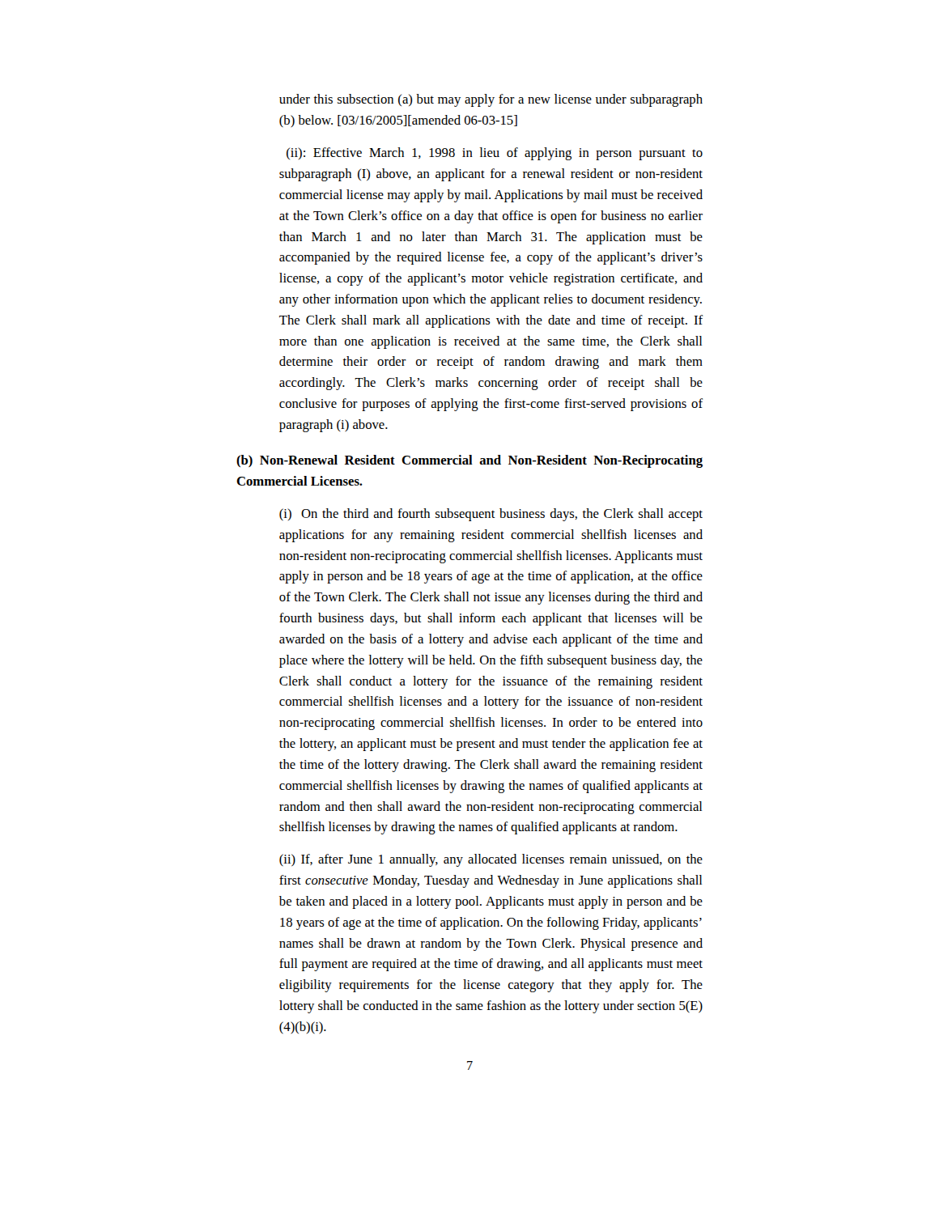under this subsection (a) but may apply for a new license under subparagraph (b) below. [03/16/2005][amended 06-03-15]
(ii): Effective March 1, 1998 in lieu of applying in person pursuant to subparagraph (I) above, an applicant for a renewal resident or non-resident commercial license may apply by mail. Applications by mail must be received at the Town Clerk’s office on a day that office is open for business no earlier than March 1 and no later than March 31. The application must be accompanied by the required license fee, a copy of the applicant’s driver’s license, a copy of the applicant’s motor vehicle registration certificate, and any other information upon which the applicant relies to document residency. The Clerk shall mark all applications with the date and time of receipt. If more than one application is received at the same time, the Clerk shall determine their order or receipt of random drawing and mark them accordingly. The Clerk’s marks concerning order of receipt shall be conclusive for purposes of applying the first-come first-served provisions of paragraph (i) above.
(b) Non-Renewal Resident Commercial and Non-Resident Non-Reciprocating Commercial Licenses.
(i) On the third and fourth subsequent business days, the Clerk shall accept applications for any remaining resident commercial shellfish licenses and non-resident non-reciprocating commercial shellfish licenses. Applicants must apply in person and be 18 years of age at the time of application, at the office of the Town Clerk. The Clerk shall not issue any licenses during the third and fourth business days, but shall inform each applicant that licenses will be awarded on the basis of a lottery and advise each applicant of the time and place where the lottery will be held. On the fifth subsequent business day, the Clerk shall conduct a lottery for the issuance of the remaining resident commercial shellfish licenses and a lottery for the issuance of non-resident non-reciprocating commercial shellfish licenses. In order to be entered into the lottery, an applicant must be present and must tender the application fee at the time of the lottery drawing. The Clerk shall award the remaining resident commercial shellfish licenses by drawing the names of qualified applicants at random and then shall award the non-resident non-reciprocating commercial shellfish licenses by drawing the names of qualified applicants at random.
(ii) If, after June 1 annually, any allocated licenses remain unissued, on the first consecutive Monday, Tuesday and Wednesday in June applications shall be taken and placed in a lottery pool. Applicants must apply in person and be 18 years of age at the time of application. On the following Friday, applicants’ names shall be drawn at random by the Town Clerk. Physical presence and full payment are required at the time of drawing, and all applicants must meet eligibility requirements for the license category that they apply for. The lottery shall be conducted in the same fashion as the lottery under section 5(E)(4)(b)(i).
7